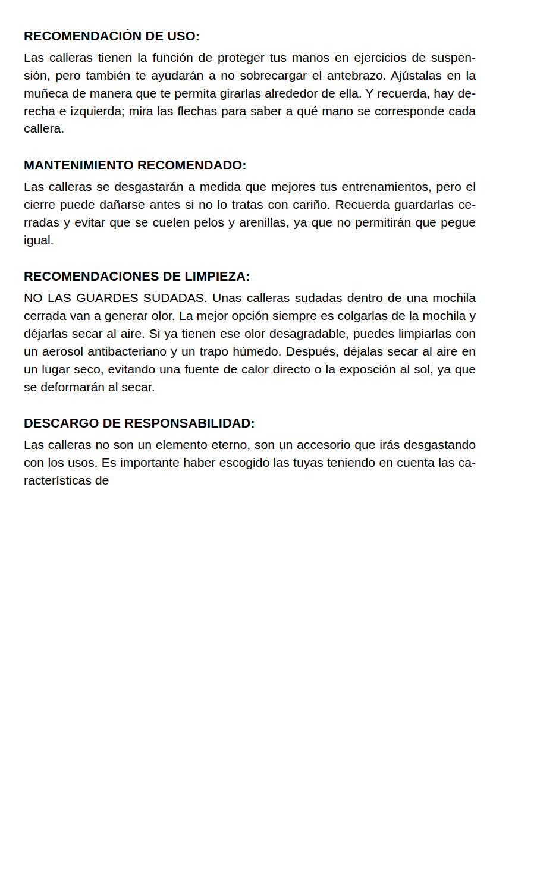Recomendación de uso:
Las calleras tienen la función de proteger tus manos en ejercicios de suspensión, pero también te ayudarán a no sobrecargar el antebrazo. Ajústalas en la muñeca de manera que te permita girarlas alrededor de ella. Y recuerda, hay derecha e izquierda; mira las flechas para saber a qué mano se corresponde cada callera.
Mantenimiento recomendado:
Las calleras se desgastarán a medida que mejores tus entrenamientos, pero el cierre puede dañarse antes si no lo tratas con cariño. Recuerda guardarlas cerradas y evitar que se cuelen pelos y arenillas, ya que no permitirán que pegue igual.
Recomendaciones de limpieza:
NO LAS GUARDES SUDADAS. Unas calleras sudadas dentro de una mochila cerrada van a generar olor. La mejor opción siempre es colgarlas de la mochila y déjarlas secar al aire. Si ya tienen ese olor desagradable, puedes limpiarlas con un aerosol antibacteriano y un trapo húmedo. Después, déjalas secar al aire en un lugar seco, evitando una fuente de calor directo o la exposción al sol, ya que se deformarán al secar.
Descargo de responsabilidad:
Las calleras no son un elemento eterno, son un accesorio que irás desgastando con los usos. Es importante haber escogido las tuyas teniendo en cuenta las características de